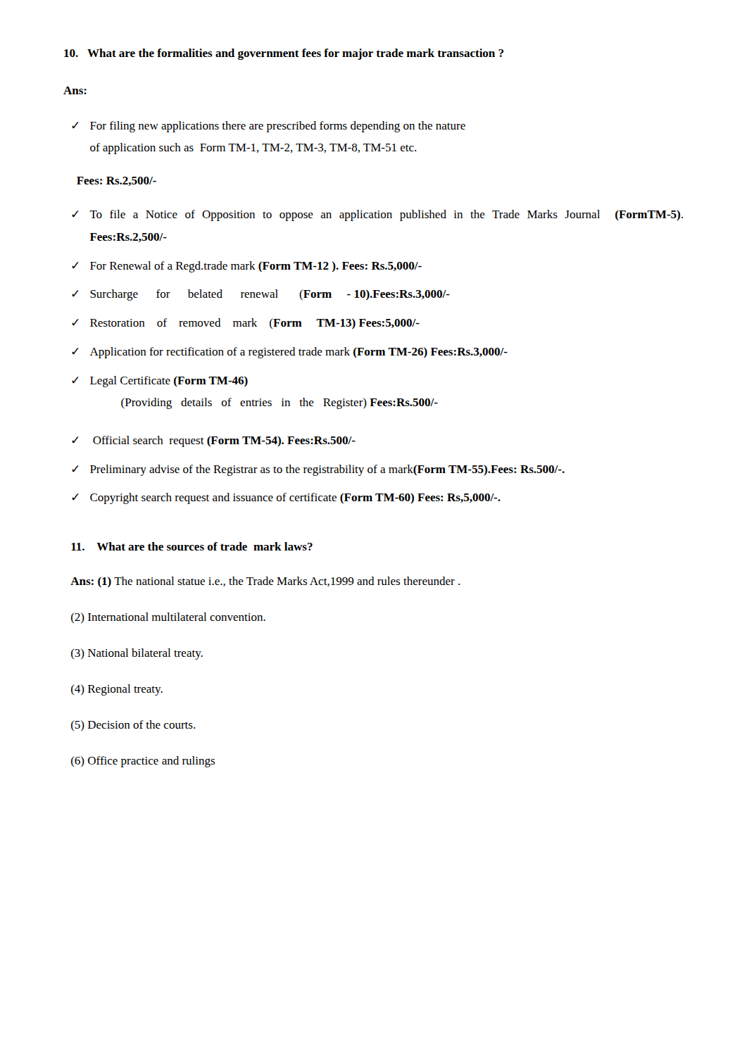10. What are the formalities and government fees for major trade mark transaction ?
Ans:
For filing new applications there are prescribed forms depending on the nature
of application such as Form TM-1, TM-2, TM-3, TM-8, TM-51 etc.
Fees: Rs.2,500/-
To file a Notice of Opposition to oppose an application published in the Trade Marks Journal (FormTM-5). Fees:Rs.2,500/-
For Renewal of a Regd.trade mark (Form TM-12 ). Fees: Rs.5,000/-
Surcharge for belated renewal (Form - 10).Fees:Rs.3,000/-
Restoration of removed mark (Form TM-13) Fees:5,000/-
Application for rectification of a registered trade mark (Form TM-26) Fees:Rs.3,000/-
Legal Certificate (Form TM-46) (Providing details of entries in the Register) Fees:Rs.500/-
Official search request (Form TM-54). Fees:Rs.500/-
Preliminary advise of the Registrar as to the registrability of a mark(Form TM-55).Fees: Rs.500/-.
Copyright search request and issuance of certificate (Form TM-60) Fees: Rs,5,000/-.
11. What are the sources of trade mark laws?
Ans: (1) The national statue i.e., the Trade Marks Act,1999 and rules thereunder .
(2) International multilateral convention.
(3) National bilateral treaty.
(4) Regional treaty.
(5) Decision of the courts.
(6) Office practice and rulings